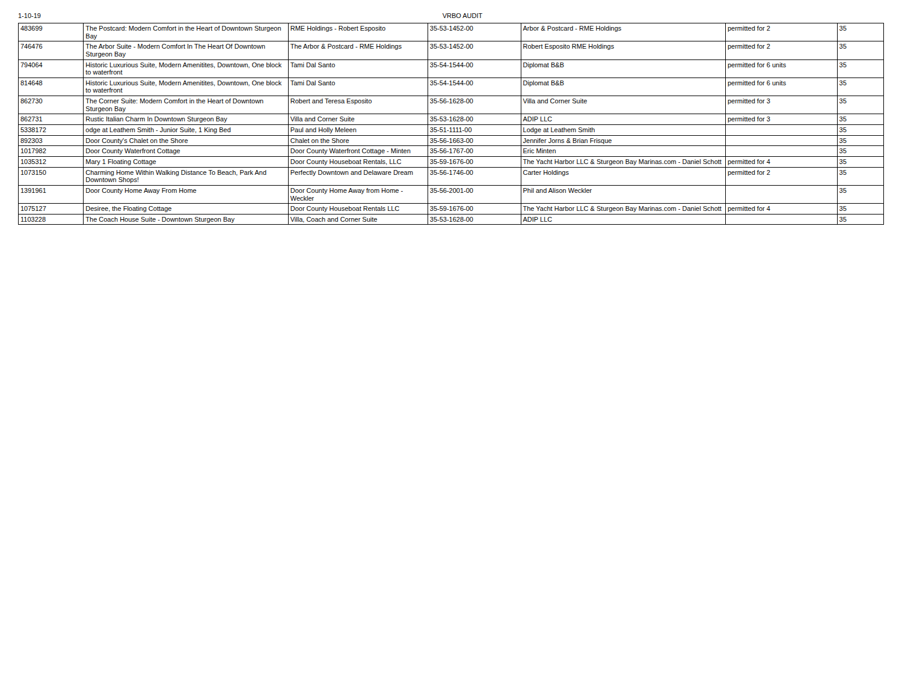1-10-19
VRBO AUDIT
| 483699 | The Postcard: Modern Comfort in the Heart of Downtown Sturgeon Bay | RME Holdings - Robert Esposito | 35-53-1452-00 | Arbor & Postcard - RME Holdings | permitted for 2 | 35 |
| 746476 | The Arbor Suite - Modern Comfort In The Heart Of Downtown Sturgeon Bay | The Arbor & Postcard - RME Holdings | 35-53-1452-00 | Robert Esposito RME Holdings | permitted for 2 | 35 |
| 794064 | Historic Luxurious Suite, Modern Amenitites, Downtown, One block to waterfront | Tami Dal Santo | 35-54-1544-00 | Diplomat B&B | permitted for 6 units | 35 |
| 814648 | Historic Luxurious Suite, Modern Amenitites, Downtown, One block to waterfront | Tami Dal Santo | 35-54-1544-00 | Diplomat B&B | permitted for 6 units | 35 |
| 862730 | The Corner Suite: Modern Comfort in the Heart of Downtown Sturgeon Bay | Robert and Teresa Esposito | 35-56-1628-00 | Villa and Corner Suite | permitted for 3 | 35 |
| 862731 | Rustic Italian Charm In Downtown Sturgeon Bay | Villa and Corner Suite | 35-53-1628-00 | ADIP LLC | permitted for 3 | 35 |
| 5338172 | odge at Leathem Smith - Junior Suite, 1 King Bed | Paul and Holly Meleen | 35-51-1111-00 | Lodge at Leathem Smith | | 35 |
| 892303 | Door County's Chalet on the Shore | Chalet on the Shore | 35-56-1663-00 | Jennifer Jorns & Brian Frisque | | 35 |
| 1017982 | Door County Waterfront Cottage | Door County Waterfront Cottage - Minten | 35-56-1767-00 | Eric Minten | | 35 |
| 1035312 | Mary 1 Floating Cottage | Door County Houseboat Rentals, LLC | 35-59-1676-00 | The Yacht Harbor LLC & Sturgeon Bay Marinas.com - Daniel Schott | permitted for 4 | 35 |
| 1073150 | Charming Home Within Walking Distance To Beach, Park And Downtown Shops! | Perfectly Downtown and Delaware Dream | 35-56-1746-00 | Carter Holdings | permitted for 2 | 35 |
| 1391961 | Door County Home Away From Home | Door County Home Away from Home - Weckler | 35-56-2001-00 | Phil and Alison Weckler | | 35 |
| 1075127 | Desiree, the Floating Cottage | Door County Houseboat Rentals LLC | 35-59-1676-00 | The Yacht Harbor LLC & Sturgeon Bay Marinas.com - Daniel Schott | permitted for 4 | 35 |
| 1103228 | The Coach House Suite - Downtown Sturgeon Bay | Villa, Coach and Corner Suite | 35-53-1628-00 | ADIP LLC | | 35 |